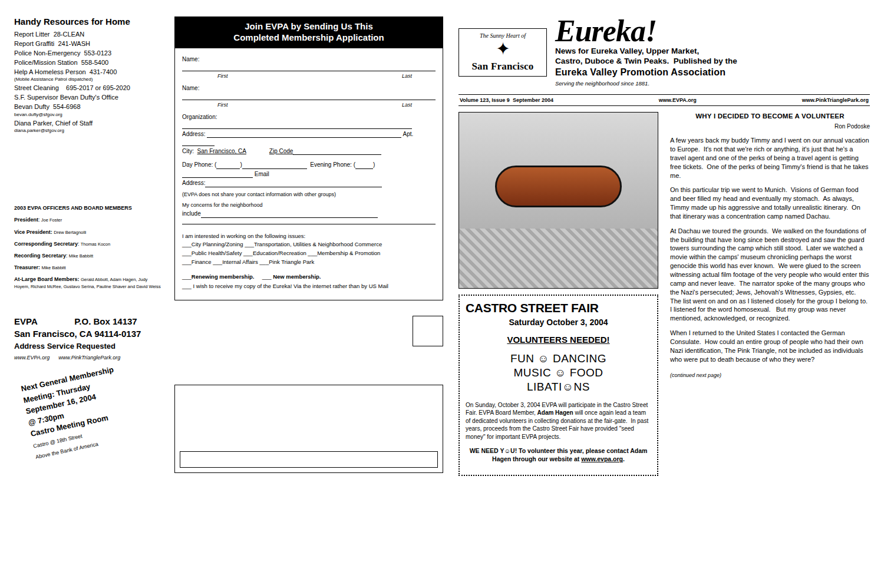Handy Resources for Home
Report Litter 28-CLEAN
Report Graffiti 241-WASH
Police Non-Emergency 553-0123
Police/Mission Station 558-5400
Help A Homeless Person 431-7400
(Mobile Assistance Patrol dispatched)
Street Cleaning 695-2017 or 695-2020
S.F. Supervisor Bevan Dufty's Office
Bevan Dufty 554-6968
bevan.dufty@sfgov.org
Diana Parker, Chief of Staff
diana.parker@sfgov.org
2003 EVPA OFFICERS AND BOARD MEMBERS
President: Joe Foster
Vice President: Drew Bertagnolli
Corresponding Secretary: Thomas Kocon
Recording Secretary: Mike Babbitt
Treasurer: Mike Babbitt
At-Large Board Members: Gerald Abbott, Adam Hagen, Judy Hoyem, Richard McRee, Gustavo Serina, Pauline Shaver and David Weiss
Join EVPA by Sending Us This
Completed Membership Application
Name:
First Last
Name:
First Last
Organization:
Address: Apt.
City: San Francisco, CA Zip Code
Day Phone: ( ) Evening Phone: ( )
Email
Address:
(EVPA does not share your contact information with other groups)
My concerns for the neighborhood
include
I am interested in working on the following issues:
___City Planning/Zoning ___Transportation, Utilities & Neighborhood Commerce
___Public Health/Safety ___Education/Recreation ___Membership & Promotion
___Finance ___Internal Affairs ___Pink Triangle Park
___Renewing membership. ___ New membership.
___ I wish to receive my copy of the Eureka! Via the internet rather than by US Mail
EVPA P.O. Box 14137
San Francisco, CA 94114-0137
Address Service Requested
www.EVPA.org www.PinkTrianglePark.org
Next General Membership
Meeting: Thursday
September 16, 2004
@ 7:30pm
Castro Meeting Room
Castro @ 18th Street
Above the Bank of America
The Sunny Heart of
✦
San Francisco
Eureka!
News for Eureka Valley, Upper Market,
Castro, Duboce & Twin Peaks. Published by the
Eureka Valley Promotion Association
Serving the neighborhood since 1881.
Volume 123, Issue 9 September 2004 www.EVPA.org www.PinkTrianglePark.org
CASTRO STREET FAIR
Saturday October 3, 2004
VOLUNTEERS NEEDED!
FUN ☺ DANCING
MUSIC ☺ FOOD
LIBATI☺NS
On Sunday, October 3, 2004 EVPA will participate in the Castro Street Fair. EVPA Board Member, Adam Hagen will once again lead a team of dedicated volunteers in collecting donations at the fair-gate. In past years, proceeds from the Castro Street Fair have provided "seed money" for important EVPA projects.
WE NEED Y☺U! To volunteer this year, please contact Adam Hagen through our website at www.evpa.org.
WHY I DECIDED TO BECOME A VOLUNTEER
Ron Podoske
A few years back my buddy Timmy and I went on our annual vacation to Europe. It's not that we're rich or anything, it's just that he's a travel agent and one of the perks of being a travel agent is getting free tickets. One of the perks of being Timmy's friend is that he takes me.
On this particular trip we went to Munich. Visions of German food and beer filled my head and eventually my stomach. As always, Timmy made up his aggressive and totally unrealistic itinerary. On that itinerary was a concentration camp named Dachau.
At Dachau we toured the grounds. We walked on the foundations of the building that have long since been destroyed and saw the guard towers surrounding the camp which still stood. Later we watched a movie within the camps' museum chronicling perhaps the worst genocide this world has ever known. We were glued to the screen witnessing actual film footage of the very people who would enter this camp and never leave. The narrator spoke of the many groups who the Nazi's persecuted; Jews, Jehovah's Witnesses, Gypsies, etc. The list went on and on as I listened closely for the group I belong to. I listened for the word homosexual. But my group was never mentioned, acknowledged, or recognized.
When I returned to the United States I contacted the German Consulate. How could an entire group of people who had their own Nazi identification, The Pink Triangle, not be included as individuals who were put to death because of who they were?
(continued next page)